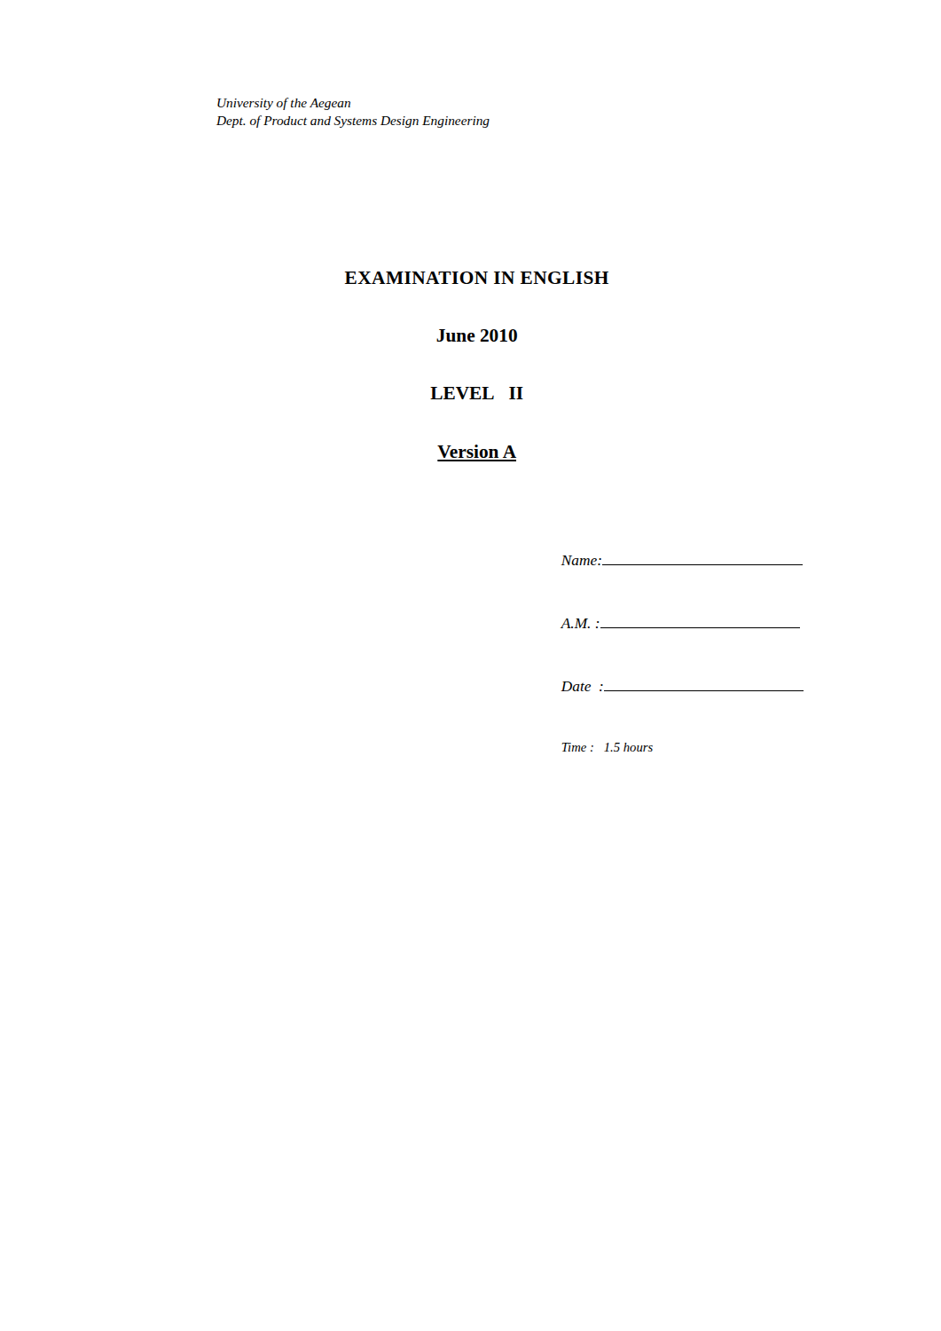University of the Aegean Dept. of Product and Systems Design Engineering
EXAMINATION IN ENGLISH
June 2010
LEVEL II
Version A
Name:
A.M. :
Date :
Time : 1.5 hours